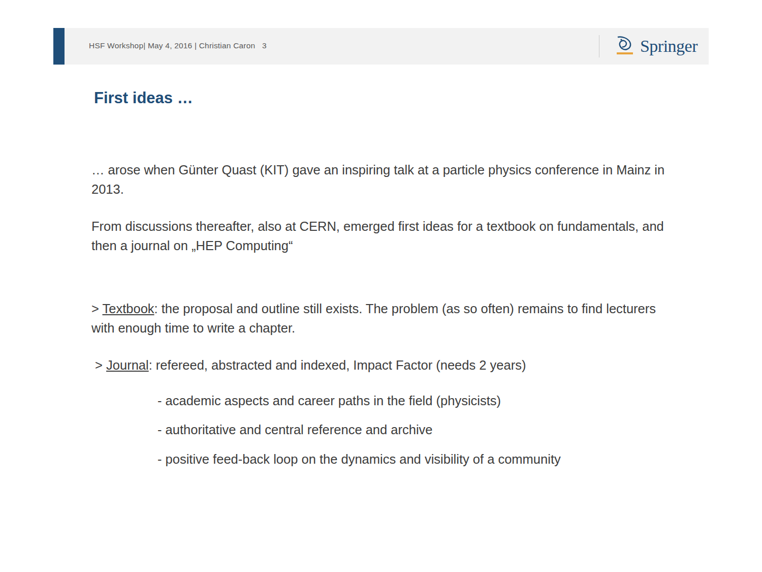HSF Workshop| May 4, 2016 | Christian Caron 3
Springer
First ideas …
… arose when Günter Quast (KIT) gave an inspiring talk at a particle physics conference in Mainz in 2013.
From discussions thereafter, also at CERN, emerged first ideas for a textbook on fundamentals, and then a journal on „HEP Computing“
> Textbook: the proposal and outline still exists. The problem (as so often) remains to find lecturers with enough time to write a chapter.
> Journal: refereed, abstracted and indexed, Impact Factor (needs 2 years)
- academic aspects and career paths in the field (physicists)
- authoritative and central reference and archive
- positive feed-back loop on the dynamics and visibility of a community